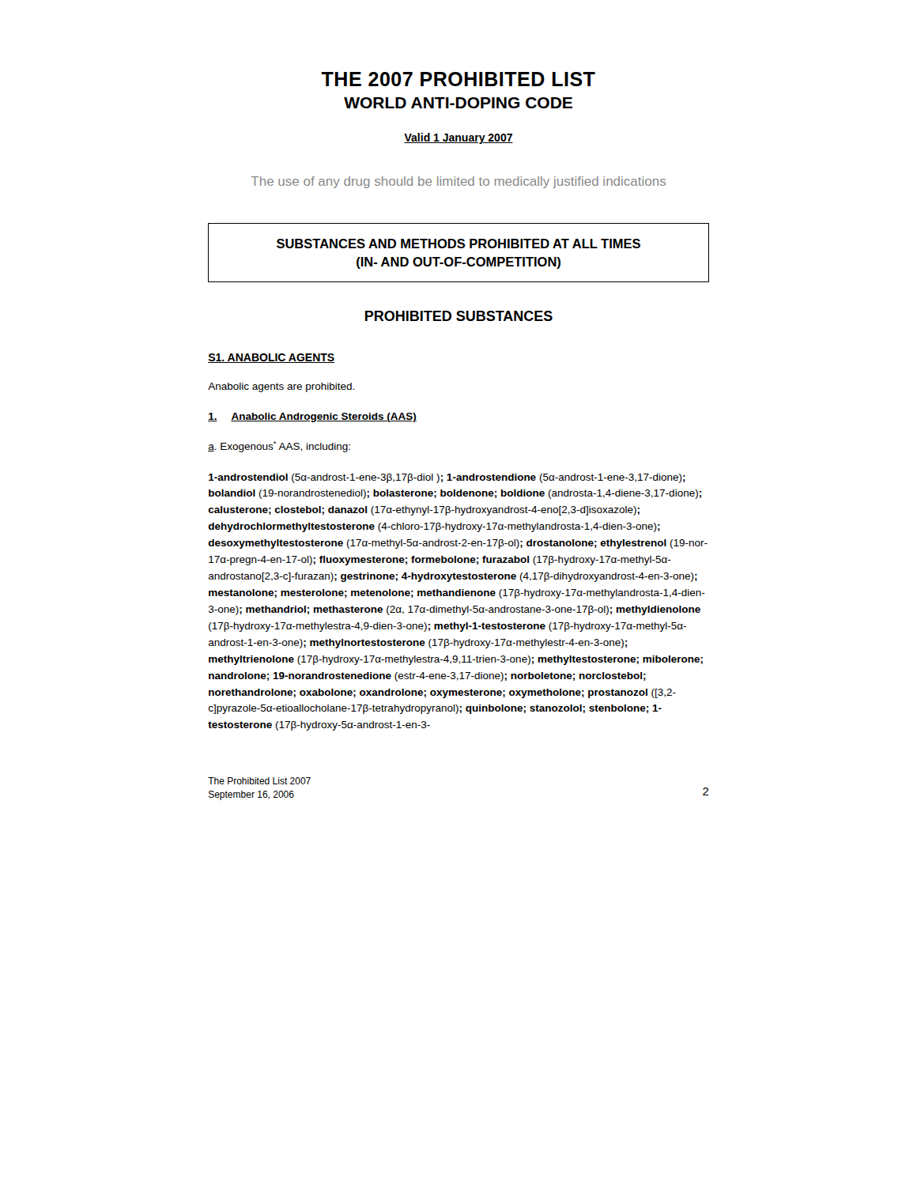THE 2007 PROHIBITED LIST
WORLD ANTI-DOPING CODE
Valid 1 January 2007
The use of any drug should be limited to medically justified indications
SUBSTANCES AND METHODS PROHIBITED AT ALL TIMES
(IN- AND OUT-OF-COMPETITION)
PROHIBITED SUBSTANCES
S1. ANABOLIC AGENTS
Anabolic agents are prohibited.
1. Anabolic Androgenic Steroids (AAS)
a. Exogenous* AAS, including:
1-androstendiol (5α-androst-1-ene-3β,17β-diol ); 1-androstendione (5α-androst-1-ene-3,17-dione); bolandiol (19-norandrostenediol); bolasterone; boldenone; boldione (androsta-1,4-diene-3,17-dione); calusterone; clostebol; danazol (17α-ethynyl-17β-hydroxyandrost-4-eno[2,3-d]isoxazole); dehydrochlormethyltestosterone (4-chloro-17β-hydroxy-17α-methylandrosta-1,4-dien-3-one); desoxymethyltestosterone (17α-methyl-5α-androst-2-en-17β-ol); drostanolone; ethylestrenol (19-nor-17α-pregn-4-en-17-ol); fluoxymesterone; formebolone; furazabol (17β-hydroxy-17α-methyl-5α-androstano[2,3-c]-furazan); gestrinone; 4-hydroxytestosterone (4,17β-dihydroxyandrost-4-en-3-one); mestanolone; mesterolone; metenolone; methandienone (17β-hydroxy-17α-methylandrosta-1,4-dien-3-one); methandriol; methasterone (2α, 17α-dimethyl-5α-androstane-3-one-17β-ol); methyldienolone (17β-hydroxy-17α-methylestra-4,9-dien-3-one); methyl-1-testosterone (17β-hydroxy-17α-methyl-5α-androst-1-en-3-one); methylnortestosterone (17β-hydroxy-17α-methylestr-4-en-3-one); methyltrienolone (17β-hydroxy-17α-methylestra-4,9,11-trien-3-one); methyltestosterone; mibolerone; nandrolone; 19-norandrostenedione (estr-4-ene-3,17-dione); norboletone; norclostebol; norethandrolone; oxabolone; oxandrolone; oxymesterone; oxymetholone; prostanozol ([3,2-c]pyrazole-5α-etioallocholane-17β-tetrahydropyranol); quinbolone; stanozolol; stenbolone; 1-testosterone (17β-hydroxy-5α-androst-1-en-3-
The Prohibited List 2007
September 16, 2006
2